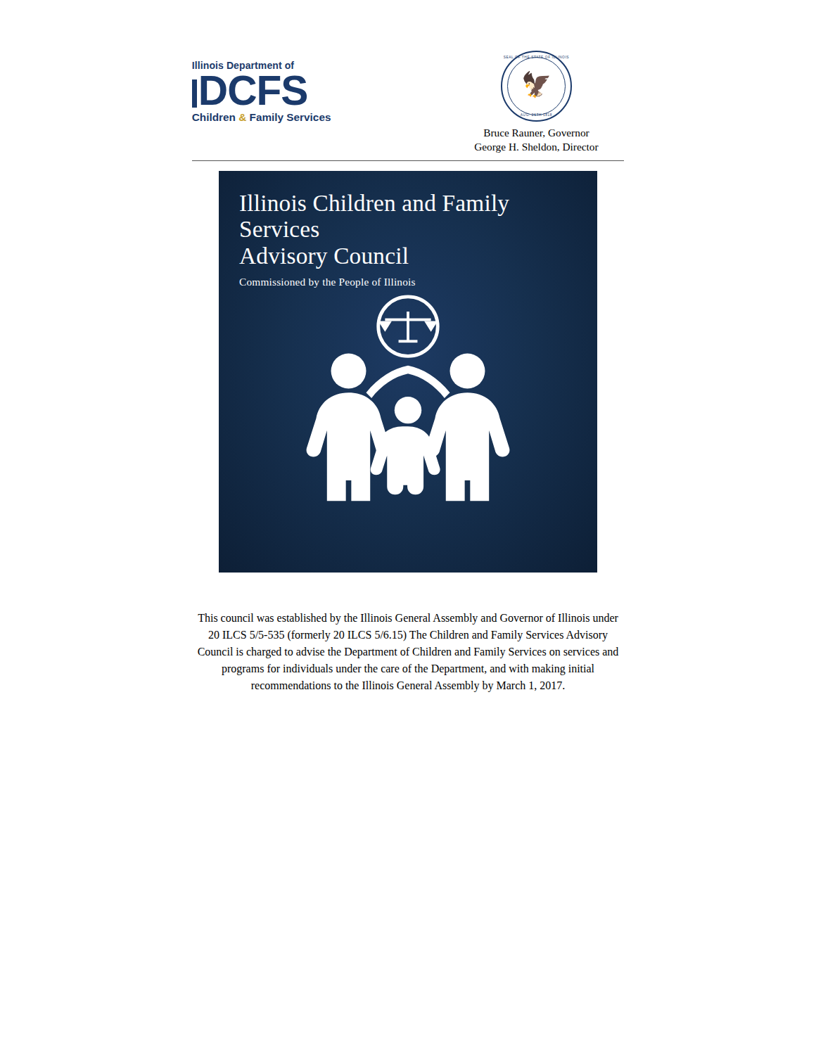Illinois Department of
DCFS
Children & Family Services
Seal of the State of Illinois
🦅
Aug. 26th 1818
Bruce Rauner, Governor
George H. Sheldon, Director
Illinois Children and Family Services
Advisory Council
Commissioned by the People of Illinois
This council was established by the Illinois General Assembly and Governor of Illinois under 20 ILCS 5/5-535 (formerly 20 ILCS 5/6.15) The Children and Family Services Advisory Council is charged to advise the Department of Children and Family Services on services and programs for individuals under the care of the Department, and with making initial recommendations to the Illinois General Assembly by March 1, 2017.